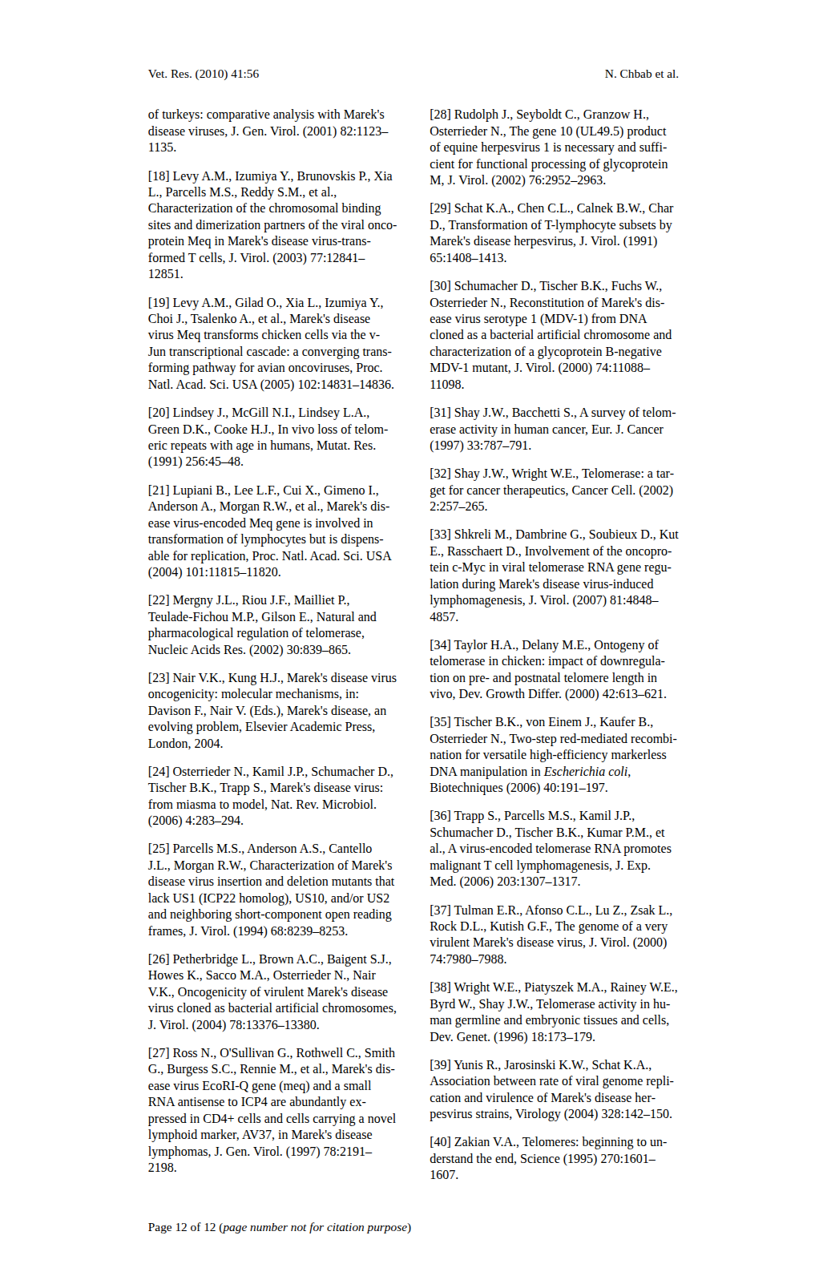Vet. Res. (2010) 41:56 N. Chbab et al.
of turkeys: comparative analysis with Marek's disease viruses, J. Gen. Virol. (2001) 82:1123–1135.
[18] Levy A.M., Izumiya Y., Brunovskis P., Xia L., Parcells M.S., Reddy S.M., et al., Characterization of the chromosomal binding sites and dimerization partners of the viral oncoprotein Meq in Marek's disease virus-transformed T cells, J. Virol. (2003) 77:12841–12851.
[19] Levy A.M., Gilad O., Xia L., Izumiya Y., Choi J., Tsalenko A., et al., Marek's disease virus Meq transforms chicken cells via the v-Jun transcriptional cascade: a converging transforming pathway for avian oncoviruses, Proc. Natl. Acad. Sci. USA (2005) 102:14831–14836.
[20] Lindsey J., McGill N.I., Lindsey L.A., Green D.K., Cooke H.J., In vivo loss of telomeric repeats with age in humans, Mutat. Res. (1991) 256:45–48.
[21] Lupiani B., Lee L.F., Cui X., Gimeno I., Anderson A., Morgan R.W., et al., Marek's disease virus-encoded Meq gene is involved in transformation of lymphocytes but is dispensable for replication, Proc. Natl. Acad. Sci. USA (2004) 101:11815–11820.
[22] Mergny J.L., Riou J.F., Mailliet P., Teulade-Fichou M.P., Gilson E., Natural and pharmacological regulation of telomerase, Nucleic Acids Res. (2002) 30:839–865.
[23] Nair V.K., Kung H.J., Marek's disease virus oncogenicity: molecular mechanisms, in: Davison F., Nair V. (Eds.), Marek's disease, an evolving problem, Elsevier Academic Press, London, 2004.
[24] Osterrieder N., Kamil J.P., Schumacher D., Tischer B.K., Trapp S., Marek's disease virus: from miasma to model, Nat. Rev. Microbiol. (2006) 4:283–294.
[25] Parcells M.S., Anderson A.S., Cantello J.L., Morgan R.W., Characterization of Marek's disease virus insertion and deletion mutants that lack US1 (ICP22 homolog), US10, and/or US2 and neighboring short-component open reading frames, J. Virol. (1994) 68:8239–8253.
[26] Petherbridge L., Brown A.C., Baigent S.J., Howes K., Sacco M.A., Osterrieder N., Nair V.K., Oncogenicity of virulent Marek's disease virus cloned as bacterial artificial chromosomes, J. Virol. (2004) 78:13376–13380.
[27] Ross N., O'Sullivan G., Rothwell C., Smith G., Burgess S.C., Rennie M., et al., Marek's disease virus EcoRI-Q gene (meq) and a small RNA antisense to ICP4 are abundantly expressed in CD4+ cells and cells carrying a novel lymphoid marker, AV37, in Marek's disease lymphomas, J. Gen. Virol. (1997) 78:2191–2198.
[28] Rudolph J., Seyboldt C., Granzow H., Osterrieder N., The gene 10 (UL49.5) product of equine herpesvirus 1 is necessary and sufficient for functional processing of glycoprotein M, J. Virol. (2002) 76:2952–2963.
[29] Schat K.A., Chen C.L., Calnek B.W., Char D., Transformation of T-lymphocyte subsets by Marek's disease herpesvirus, J. Virol. (1991) 65:1408–1413.
[30] Schumacher D., Tischer B.K., Fuchs W., Osterrieder N., Reconstitution of Marek's disease virus serotype 1 (MDV-1) from DNA cloned as a bacterial artificial chromosome and characterization of a glycoprotein B-negative MDV-1 mutant, J. Virol. (2000) 74:11088–11098.
[31] Shay J.W., Bacchetti S., A survey of telomerase activity in human cancer, Eur. J. Cancer (1997) 33:787–791.
[32] Shay J.W., Wright W.E., Telomerase: a target for cancer therapeutics, Cancer Cell. (2002) 2:257–265.
[33] Shkreli M., Dambrine G., Soubieux D., Kut E., Rasschaert D., Involvement of the oncoprotein c-Myc in viral telomerase RNA gene regulation during Marek's disease virus-induced lymphomagenesis, J. Virol. (2007) 81:4848–4857.
[34] Taylor H.A., Delany M.E., Ontogeny of telomerase in chicken: impact of downregulation on pre- and postnatal telomere length in vivo, Dev. Growth Differ. (2000) 42:613–621.
[35] Tischer B.K., von Einem J., Kaufer B., Osterrieder N., Two-step red-mediated recombination for versatile high-efficiency markerless DNA manipulation in Escherichia coli, Biotechniques (2006) 40:191–197.
[36] Trapp S., Parcells M.S., Kamil J.P., Schumacher D., Tischer B.K., Kumar P.M., et al., A virus-encoded telomerase RNA promotes malignant T cell lymphomagenesis, J. Exp. Med. (2006) 203:1307–1317.
[37] Tulman E.R., Afonso C.L., Lu Z., Zsak L., Rock D.L., Kutish G.F., The genome of a very virulent Marek's disease virus, J. Virol. (2000) 74:7980–7988.
[38] Wright W.E., Piatyszek M.A., Rainey W.E., Byrd W., Shay J.W., Telomerase activity in human germline and embryonic tissues and cells, Dev. Genet. (1996) 18:173–179.
[39] Yunis R., Jarosinski K.W., Schat K.A., Association between rate of viral genome replication and virulence of Marek's disease herpesvirus strains, Virology (2004) 328:142–150.
[40] Zakian V.A., Telomeres: beginning to understand the end, Science (1995) 270:1601–1607.
Page 12 of 12 (page number not for citation purpose)